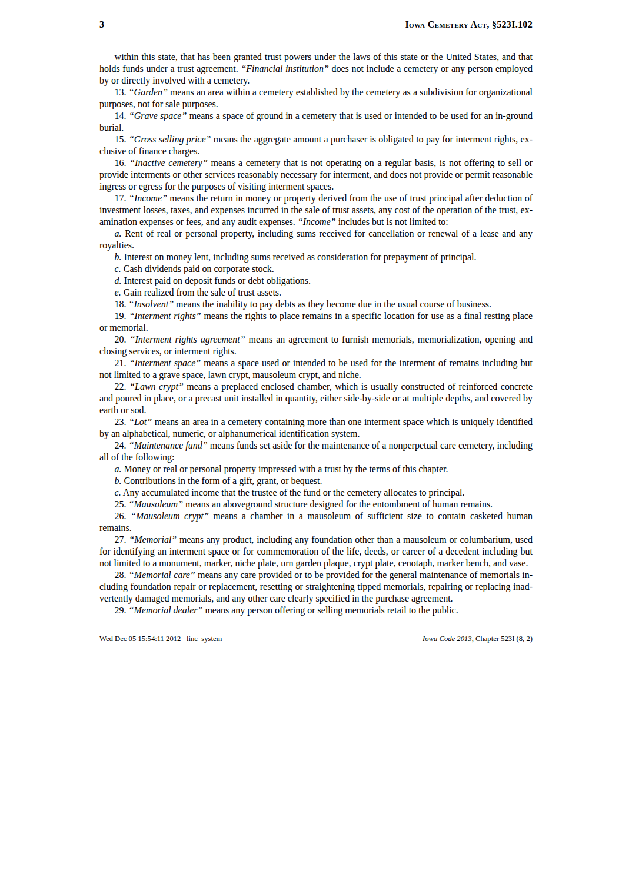3 Iowa Cemetery Act, §523I.102
within this state, that has been granted trust powers under the laws of this state or the United States, and that holds funds under a trust agreement. “Financial institution” does not include a cemetery or any person employed by or directly involved with a cemetery.
13. “Garden” means an area within a cemetery established by the cemetery as a subdivision for organizational purposes, not for sale purposes.
14. “Grave space” means a space of ground in a cemetery that is used or intended to be used for an in-ground burial.
15. “Gross selling price” means the aggregate amount a purchaser is obligated to pay for interment rights, exclusive of finance charges.
16. “Inactive cemetery” means a cemetery that is not operating on a regular basis, is not offering to sell or provide interments or other services reasonably necessary for interment, and does not provide or permit reasonable ingress or egress for the purposes of visiting interment spaces.
17. “Income” means the return in money or property derived from the use of trust principal after deduction of investment losses, taxes, and expenses incurred in the sale of trust assets, any cost of the operation of the trust, examination expenses or fees, and any audit expenses. “Income” includes but is not limited to:
a. Rent of real or personal property, including sums received for cancellation or renewal of a lease and any royalties.
b. Interest on money lent, including sums received as consideration for prepayment of principal.
c. Cash dividends paid on corporate stock.
d. Interest paid on deposit funds or debt obligations.
e. Gain realized from the sale of trust assets.
18. “Insolvent” means the inability to pay debts as they become due in the usual course of business.
19. “Interment rights” means the rights to place remains in a specific location for use as a final resting place or memorial.
20. “Interment rights agreement” means an agreement to furnish memorials, memorialization, opening and closing services, or interment rights.
21. “Interment space” means a space used or intended to be used for the interment of remains including but not limited to a grave space, lawn crypt, mausoleum crypt, and niche.
22. “Lawn crypt” means a preplaced enclosed chamber, which is usually constructed of reinforced concrete and poured in place, or a precast unit installed in quantity, either side-by-side or at multiple depths, and covered by earth or sod.
23. “Lot” means an area in a cemetery containing more than one interment space which is uniquely identified by an alphabetical, numeric, or alphanumerical identification system.
24. “Maintenance fund” means funds set aside for the maintenance of a nonperpetual care cemetery, including all of the following:
a. Money or real or personal property impressed with a trust by the terms of this chapter.
b. Contributions in the form of a gift, grant, or bequest.
c. Any accumulated income that the trustee of the fund or the cemetery allocates to principal.
25. “Mausoleum” means an aboveground structure designed for the entombment of human remains.
26. “Mausoleum crypt” means a chamber in a mausoleum of sufficient size to contain casketed human remains.
27. “Memorial” means any product, including any foundation other than a mausoleum or columbarium, used for identifying an interment space or for commemoration of the life, deeds, or career of a decedent including but not limited to a monument, marker, niche plate, urn garden plaque, crypt plate, cenotaph, marker bench, and vase.
28. “Memorial care” means any care provided or to be provided for the general maintenance of memorials including foundation repair or replacement, resetting or straightening tipped memorials, repairing or replacing inadvertently damaged memorials, and any other care clearly specified in the purchase agreement.
29. “Memorial dealer” means any person offering or selling memorials retail to the public.
Wed Dec 05 15:54:11 2012 linc_system Iowa Code 2013, Chapter 523I (8, 2)